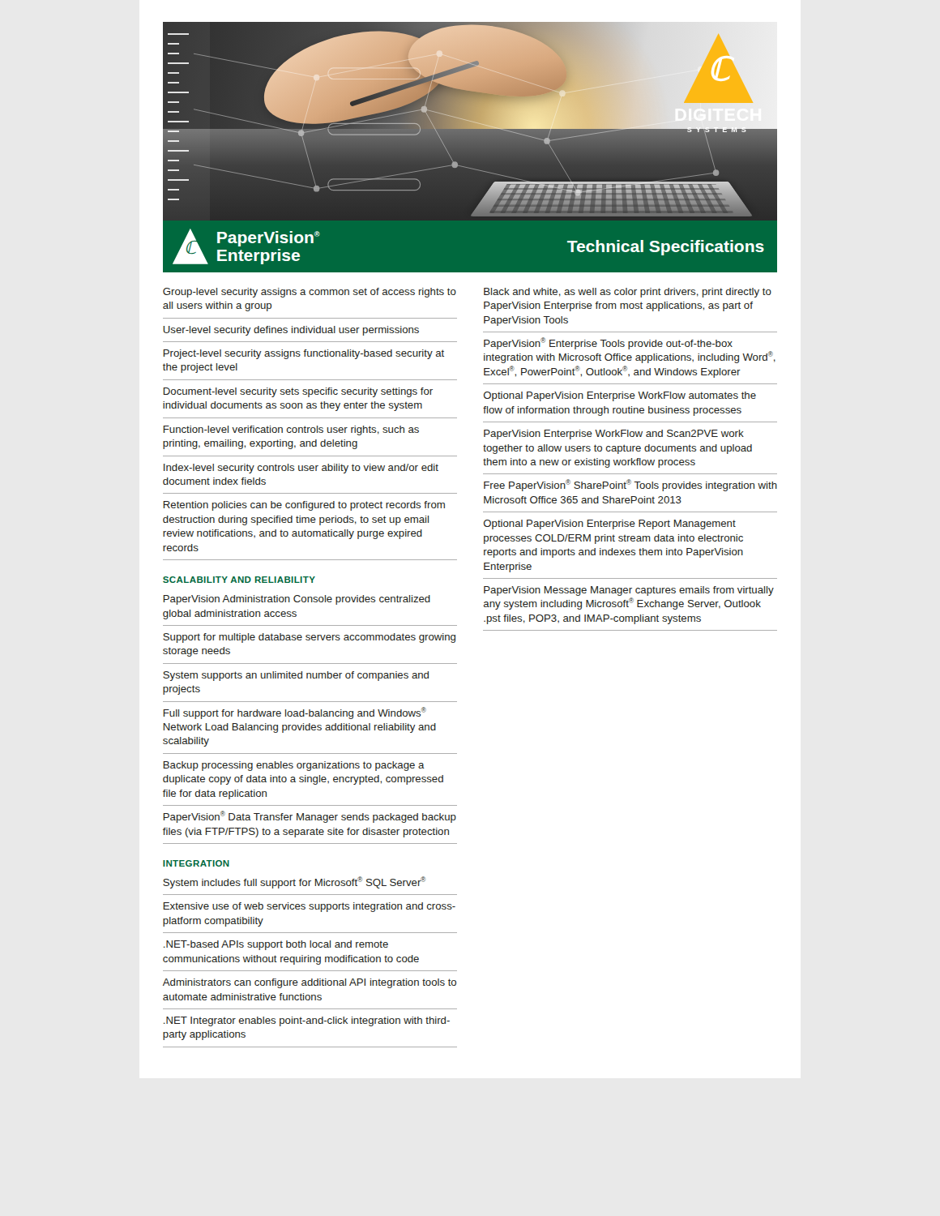ℂ
DIGITECH
SYSTEMS
ℂ
PaperVision®
Enterprise
Technical Specifications
Group-level security assigns a common set of access rights to all users within a group
User-level security defines individual user permissions
Project-level security assigns functionality-based security at the project level
Document-level security sets specific security settings for individual documents as soon as they enter the system
Function-level verification controls user rights, such as printing, emailing, exporting, and deleting
Index-level security controls user ability to view and/or edit document index fields
Retention policies can be configured to protect records from destruction during specified time periods, to set up email review notifications, and to automatically purge expired records
Scalability and Reliability
PaperVision Administration Console provides centralized global administration access
Support for multiple database servers accommodates growing storage needs
System supports an unlimited number of companies and projects
Full support for hardware load-balancing and Windows® Network Load Balancing provides additional reliability and scalability
Backup processing enables organizations to package a duplicate copy of data into a single, encrypted, compressed file for data replication
PaperVision® Data Transfer Manager sends packaged backup files (via FTP/FTPS) to a separate site for disaster protection
Integration
System includes full support for Microsoft® SQL Server®
Extensive use of web services supports integration and cross-platform compatibility
.NET-based APIs support both local and remote communications without requiring modification to code
Administrators can configure additional API integration tools to automate administrative functions
.NET Integrator enables point-and-click integration with third-party applications
Black and white, as well as color print drivers, print directly to PaperVision Enterprise from most applications, as part of PaperVision Tools
PaperVision® Enterprise Tools provide out-of-the-box integration with Microsoft Office applications, including Word®, Excel®, PowerPoint®, Outlook®, and Windows Explorer
Optional PaperVision Enterprise WorkFlow automates the flow of information through routine business processes
PaperVision Enterprise WorkFlow and Scan2PVE work together to allow users to capture documents and upload them into a new or existing workflow process
Free PaperVision® SharePoint® Tools provides integration with Microsoft Office 365 and SharePoint 2013
Optional PaperVision Enterprise Report Management processes COLD/ERM print stream data into electronic reports and imports and indexes them into PaperVision Enterprise
PaperVision Message Manager captures emails from virtually any system including Microsoft® Exchange Server, Outlook .pst files, POP3, and IMAP-compliant systems